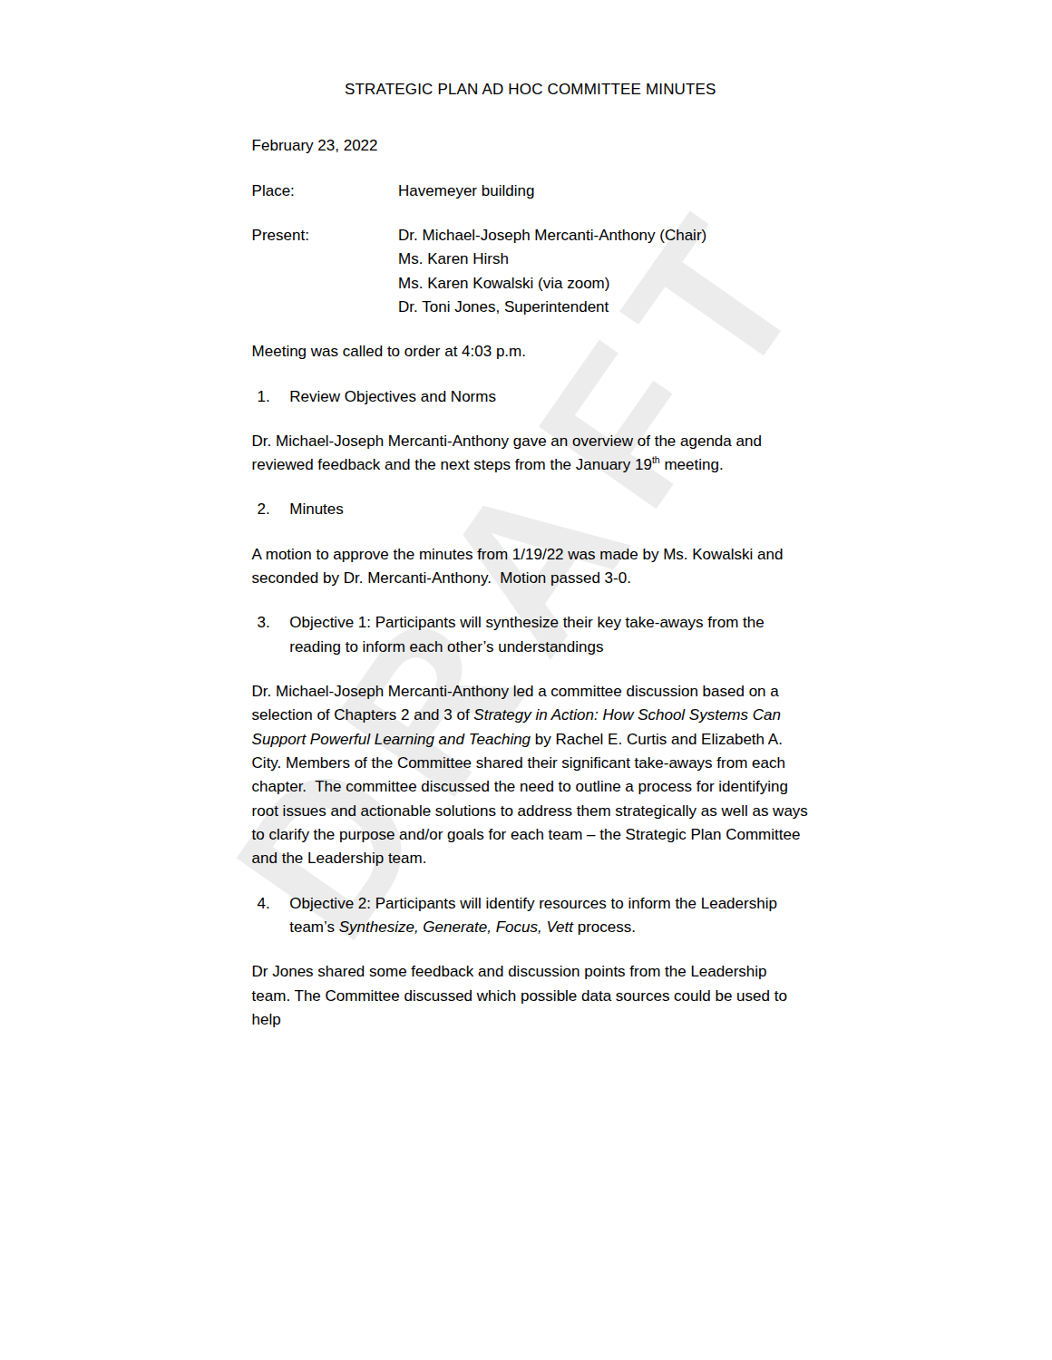DRAFT
STRATEGIC PLAN AD HOC COMMITTEE MINUTES
February 23, 2022
Place:
Havemeyer building
Present:
Dr. Michael-Joseph Mercanti-Anthony (Chair) Ms. Karen Hirsh Ms. Karen Kowalski (via zoom) Dr. Toni Jones, Superintendent
Meeting was called to order at 4:03 p.m.
Review Objectives and Norms
Dr. Michael-Joseph Mercanti-Anthony gave an overview of the agenda and reviewed feedback and the next steps from the January 19th meeting.
Minutes
A motion to approve the minutes from 1/19/22 was made by Ms. Kowalski and seconded by Dr. Mercanti-Anthony. Motion passed 3-0.
Objective 1: Participants will synthesize their key take-aways from the reading to inform each other’s understandings
Dr. Michael-Joseph Mercanti-Anthony led a committee discussion based on a selection of Chapters 2 and 3 of Strategy in Action: How School Systems Can Support Powerful Learning and Teaching by Rachel E. Curtis and Elizabeth A. City. Members of the Committee shared their significant take-aways from each chapter. The committee discussed the need to outline a process for identifying root issues and actionable solutions to address them strategically as well as ways to clarify the purpose and/or goals for each team – the Strategic Plan Committee and the Leadership team.
Objective 2: Participants will identify resources to inform the Leadership team’s Synthesize, Generate, Focus, Vett process.
Dr Jones shared some feedback and discussion points from the Leadership team. The Committee discussed which possible data sources could be used to help